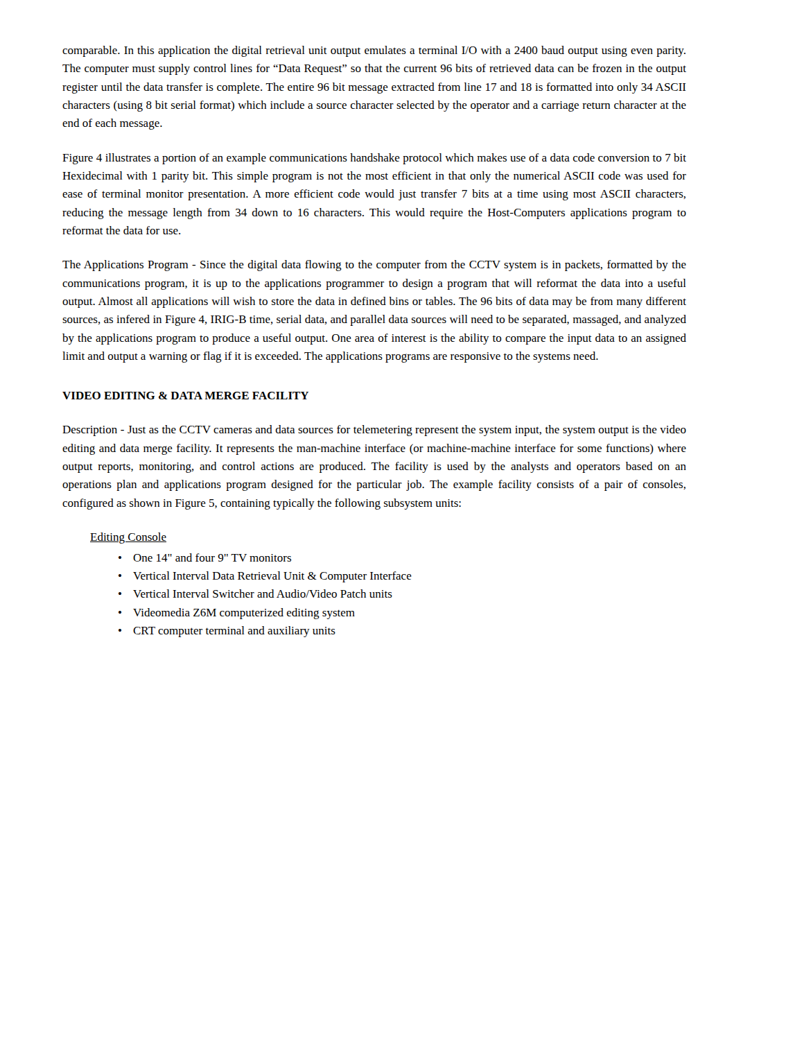comparable. In this application the digital retrieval unit output emulates a terminal I/O with a 2400 baud output using even parity. The computer must supply control lines for “Data Request” so that the current 96 bits of retrieved data can be frozen in the output register until the data transfer is complete. The entire 96 bit message extracted from line 17 and 18 is formatted into only 34 ASCII characters (using 8 bit serial format) which include a source character selected by the operator and a carriage return character at the end of each message.
Figure 4 illustrates a portion of an example communications handshake protocol which makes use of a data code conversion to 7 bit Hexidecimal with 1 parity bit. This simple program is not the most efficient in that only the numerical ASCII code was used for ease of terminal monitor presentation. A more efficient code would just transfer 7 bits at a time using most ASCII characters, reducing the message length from 34 down to 16 characters. This would require the Host-Computers applications program to reformat the data for use.
The Applications Program - Since the digital data flowing to the computer from the CCTV system is in packets, formatted by the communications program, it is up to the applications programmer to design a program that will reformat the data into a useful output. Almost all applications will wish to store the data in defined bins or tables. The 96 bits of data may be from many different sources, as infered in Figure 4, IRIG-B time, serial data, and parallel data sources will need to be separated, massaged, and analyzed by the applications program to produce a useful output. One area of interest is the ability to compare the input data to an assigned limit and output a warning or flag if it is exceeded. The applications programs are responsive to the systems need.
VIDEO EDITING & DATA MERGE FACILITY
Description - Just as the CCTV cameras and data sources for telemetering represent the system input, the system output is the video editing and data merge facility. It represents the man-machine interface (or machine-machine interface for some functions) where output reports, monitoring, and control actions are produced. The facility is used by the analysts and operators based on an operations plan and applications program designed for the particular job. The example facility consists of a pair of consoles, configured as shown in Figure 5, containing typically the following subsystem units:
Editing Console
One 14" and four 9" TV monitors
Vertical Interval Data Retrieval Unit & Computer Interface
Vertical Interval Switcher and Audio/Video Patch units
Videomedia Z6M computerized editing system
CRT computer terminal and auxiliary units